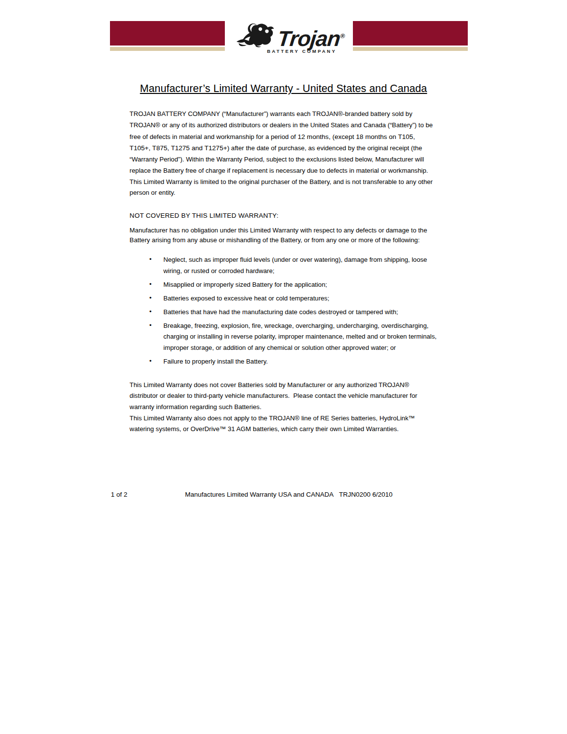Trojan®
BATTERY COMPANY
Manufacturer’s Limited Warranty - United States and Canada
TROJAN BATTERY COMPANY (“Manufacturer”) warrants each TROJAN®-branded battery sold by TROJAN® or any of its authorized distributors or dealers in the United States and Canada (“Battery”) to be free of defects in material and workmanship for a period of 12 months, (except 18 months on T105, T105+, T875, T1275 and T1275+) after the date of purchase, as evidenced by the original receipt (the “Warranty Period”). Within the Warranty Period, subject to the exclusions listed below, Manufacturer will replace the Battery free of charge if replacement is necessary due to defects in material or workmanship. This Limited Warranty is limited to the original purchaser of the Battery, and is not transferable to any other person or entity.
NOT COVERED BY THIS LIMITED WARRANTY:
Manufacturer has no obligation under this Limited Warranty with respect to any defects or damage to the Battery arising from any abuse or mishandling of the Battery, or from any one or more of the following:
Neglect, such as improper fluid levels (under or over watering), damage from shipping, loose wiring, or rusted or corroded hardware;
Misapplied or improperly sized Battery for the application;
Batteries exposed to excessive heat or cold temperatures;
Batteries that have had the manufacturing date codes destroyed or tampered with;
Breakage, freezing, explosion, fire, wreckage, overcharging, undercharging, overdischarging, charging or installing in reverse polarity, improper maintenance, melted and or broken terminals, improper storage, or addition of any chemical or solution other approved water; or
Failure to properly install the Battery.
This Limited Warranty does not cover Batteries sold by Manufacturer or any authorized TROJAN® distributor or dealer to third-party vehicle manufacturers. Please contact the vehicle manufacturer for warranty information regarding such Batteries.
This Limited Warranty also does not apply to the TROJAN® line of RE Series batteries, HydroLink™ watering systems, or OverDrive™ 31 AGM batteries, which carry their own Limited Warranties.
1 of 2
Manufactures Limited Warranty USA and CANADA TRJN0200 6/2010